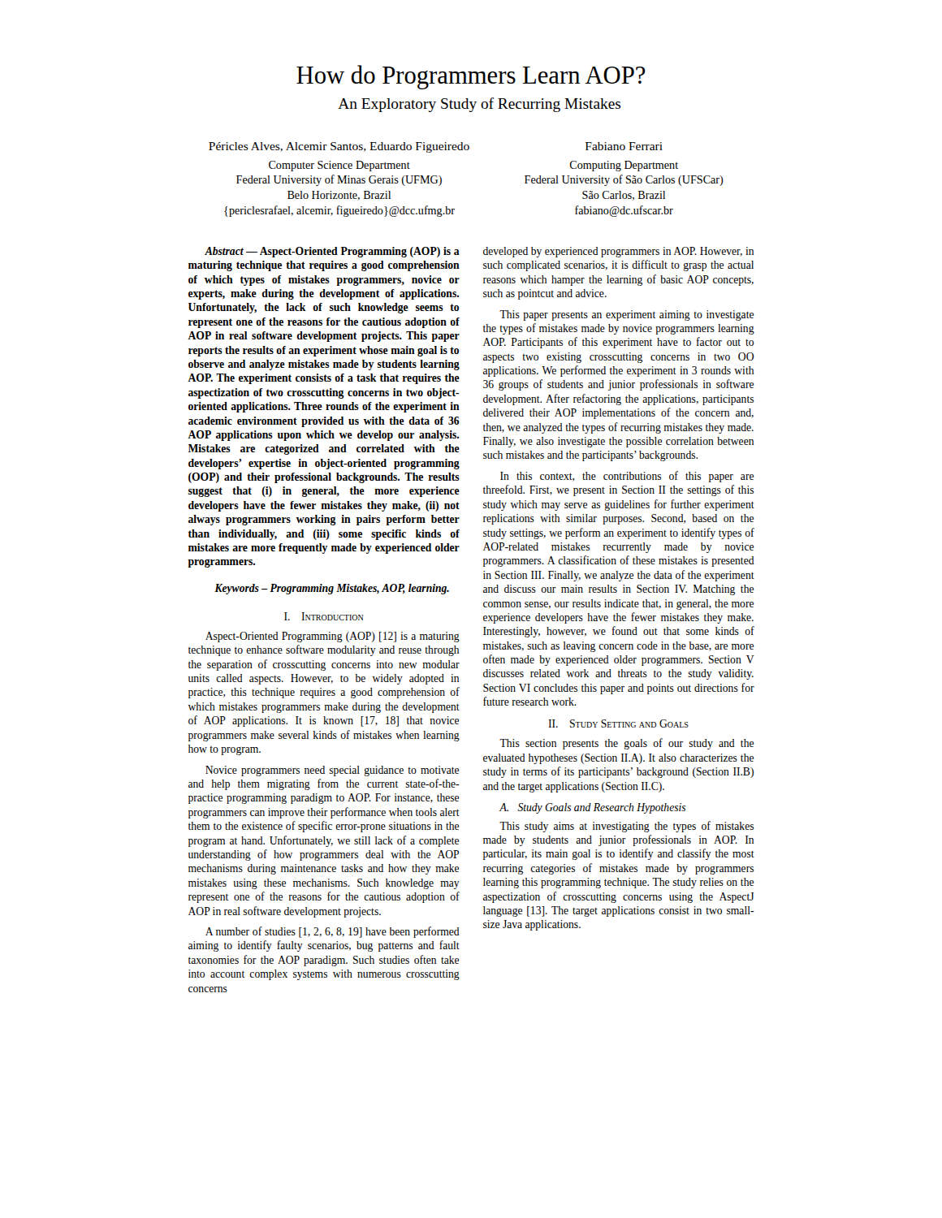How do Programmers Learn AOP?
An Exploratory Study of Recurring Mistakes
Péricles Alves, Alcemir Santos, Eduardo Figueiredo
Computer Science Department
Federal University of Minas Gerais (UFMG)
Belo Horizonte, Brazil
{periclesrafael, alcemir, figueiredo}@dcc.ufmg.br
Fabiano Ferrari
Computing Department
Federal University of São Carlos (UFSCar)
São Carlos, Brazil
fabiano@dc.ufscar.br
Abstract — Aspect-Oriented Programming (AOP) is a maturing technique that requires a good comprehension of which types of mistakes programmers, novice or experts, make during the development of applications. Unfortunately, the lack of such knowledge seems to represent one of the reasons for the cautious adoption of AOP in real software development projects. This paper reports the results of an experiment whose main goal is to observe and analyze mistakes made by students learning AOP. The experiment consists of a task that requires the aspectization of two crosscutting concerns in two object-oriented applications. Three rounds of the experiment in academic environment provided us with the data of 36 AOP applications upon which we develop our analysis. Mistakes are categorized and correlated with the developers’ expertise in object-oriented programming (OOP) and their professional backgrounds. The results suggest that (i) in general, the more experience developers have the fewer mistakes they make, (ii) not always programmers working in pairs perform better than individually, and (iii) some specific kinds of mistakes are more frequently made by experienced older programmers.
Keywords – Programming Mistakes, AOP, learning.
I. Introduction
Aspect-Oriented Programming (AOP) [12] is a maturing technique to enhance software modularity and reuse through the separation of crosscutting concerns into new modular units called aspects. However, to be widely adopted in practice, this technique requires a good comprehension of which mistakes programmers make during the development of AOP applications. It is known [17, 18] that novice programmers make several kinds of mistakes when learning how to program.
Novice programmers need special guidance to motivate and help them migrating from the current state-of-the-practice programming paradigm to AOP. For instance, these programmers can improve their performance when tools alert them to the existence of specific error-prone situations in the program at hand. Unfortunately, we still lack of a complete understanding of how programmers deal with the AOP mechanisms during maintenance tasks and how they make mistakes using these mechanisms. Such knowledge may represent one of the reasons for the cautious adoption of AOP in real software development projects.
A number of studies [1, 2, 6, 8, 19] have been performed aiming to identify faulty scenarios, bug patterns and fault taxonomies for the AOP paradigm. Such studies often take into account complex systems with numerous crosscutting concerns
developed by experienced programmers in AOP. However, in such complicated scenarios, it is difficult to grasp the actual reasons which hamper the learning of basic AOP concepts, such as pointcut and advice.
This paper presents an experiment aiming to investigate the types of mistakes made by novice programmers learning AOP. Participants of this experiment have to factor out to aspects two existing crosscutting concerns in two OO applications. We performed the experiment in 3 rounds with 36 groups of students and junior professionals in software development. After refactoring the applications, participants delivered their AOP implementations of the concern and, then, we analyzed the types of recurring mistakes they made. Finally, we also investigate the possible correlation between such mistakes and the participants’ backgrounds.
In this context, the contributions of this paper are threefold. First, we present in Section II the settings of this study which may serve as guidelines for further experiment replications with similar purposes. Second, based on the study settings, we perform an experiment to identify types of AOP-related mistakes recurrently made by novice programmers. A classification of these mistakes is presented in Section III. Finally, we analyze the data of the experiment and discuss our main results in Section IV. Matching the common sense, our results indicate that, in general, the more experience developers have the fewer mistakes they make. Interestingly, however, we found out that some kinds of mistakes, such as leaving concern code in the base, are more often made by experienced older programmers. Section V discusses related work and threats to the study validity. Section VI concludes this paper and points out directions for future research work.
II. Study Setting and Goals
This section presents the goals of our study and the evaluated hypotheses (Section II.A). It also characterizes the study in terms of its participants’ background (Section II.B) and the target applications (Section II.C).
A. Study Goals and Research Hypothesis
This study aims at investigating the types of mistakes made by students and junior professionals in AOP. In particular, its main goal is to identify and classify the most recurring categories of mistakes made by programmers learning this programming technique. The study relies on the aspectization of crosscutting concerns using the AspectJ language [13]. The target applications consist in two small-size Java applications.